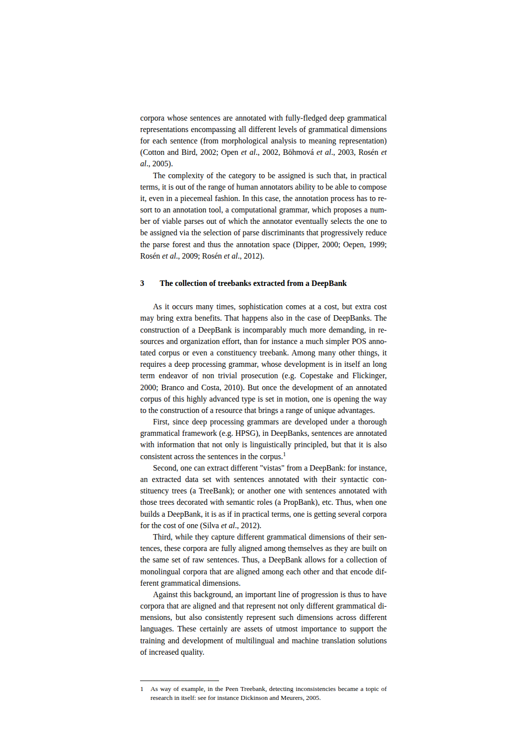corpora whose sentences are annotated with fully-fledged deep grammatical representations encompassing all different levels of grammatical dimensions for each sentence (from morphological analysis to meaning representation) (Cotton and Bird, 2002; Open et al., 2002, Böhmová et al., 2003, Rosén et al., 2005).
The complexity of the category to be assigned is such that, in practical terms, it is out of the range of human annotators ability to be able to compose it, even in a piecemeal fashion. In this case, the annotation process has to resort to an annotation tool, a computational grammar, which proposes a number of viable parses out of which the annotator eventually selects the one to be assigned via the selection of parse discriminants that progressively reduce the parse forest and thus the annotation space (Dipper, 2000; Oepen, 1999; Rosén et al., 2009; Rosén et al., 2012).
3 The collection of treebanks extracted from a DeepBank
As it occurs many times, sophistication comes at a cost, but extra cost may bring extra benefits. That happens also in the case of DeepBanks. The construction of a DeepBank is incomparably much more demanding, in resources and organization effort, than for instance a much simpler POS annotated corpus or even a constituency treebank. Among many other things, it requires a deep processing grammar, whose development is in itself an long term endeavor of non trivial prosecution (e.g. Copestake and Flickinger, 2000; Branco and Costa, 2010). But once the development of an annotated corpus of this highly advanced type is set in motion, one is opening the way to the construction of a resource that brings a range of unique advantages.
First, since deep processing grammars are developed under a thorough grammatical framework (e.g. HPSG), in DeepBanks, sentences are annotated with information that not only is linguistically principled, but that it is also consistent across the sentences in the corpus.1
Second, one can extract different "vistas" from a DeepBank: for instance, an extracted data set with sentences annotated with their syntactic constituency trees (a TreeBank); or another one with sentences annotated with those trees decorated with semantic roles (a PropBank), etc. Thus, when one builds a DeepBank, it is as if in practical terms, one is getting several corpora for the cost of one (Silva et al., 2012).
Third, while they capture different grammatical dimensions of their sentences, these corpora are fully aligned among themselves as they are built on the same set of raw sentences. Thus, a DeepBank allows for a collection of monolingual corpora that are aligned among each other and that encode different grammatical dimensions.
Against this background, an important line of progression is thus to have corpora that are aligned and that represent not only different grammatical dimensions, but also consistently represent such dimensions across different languages. These certainly are assets of utmost importance to support the training and development of multilingual and machine translation solutions of increased quality.
1
As way of example, in the Peen Treebank, detecting inconsistencies became a topic of research in itself: see for instance Dickinson and Meurers, 2005.